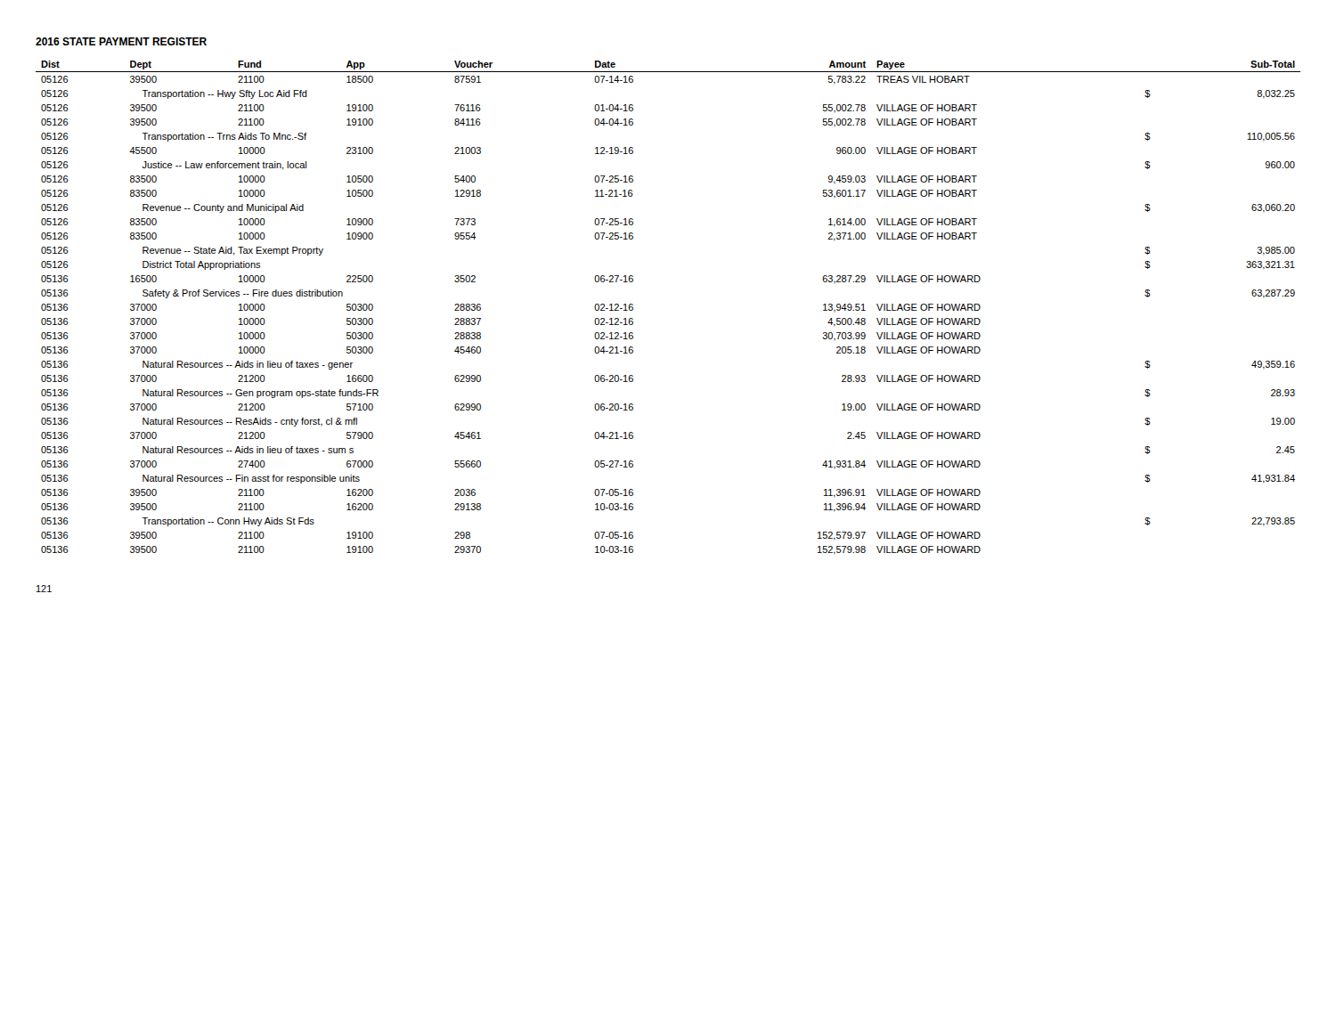2016 STATE PAYMENT REGISTER
| Dist | Dept | Fund | App | Voucher | Date | Amount | Payee | Sub-Total |
| --- | --- | --- | --- | --- | --- | --- | --- | --- |
| 05126 | 39500 | 21100 | 18500 | 87591 | 07-14-16 | 5,783.22 | TREAS VIL HOBART | | |
| 05126 | Transportation -- Hwy Sfty Loc Aid Ffd | | | $ | 8,032.25 |
| 05126 | 39500 | 21100 | 19100 | 76116 | 01-04-16 | 55,002.78 | VILLAGE OF HOBART | | |
| 05126 | 39500 | 21100 | 19100 | 84116 | 04-04-16 | 55,002.78 | VILLAGE OF HOBART | | |
| 05126 | Transportation -- Trns Aids To Mnc.-Sf | | | $ | 110,005.56 |
| 05126 | 45500 | 10000 | 23100 | 21003 | 12-19-16 | 960.00 | VILLAGE OF HOBART | | |
| 05126 | Justice -- Law enforcement train, local | | | $ | 960.00 |
| 05126 | 83500 | 10000 | 10500 | 5400 | 07-25-16 | 9,459.03 | VILLAGE OF HOBART | | |
| 05126 | 83500 | 10000 | 10500 | 12918 | 11-21-16 | 53,601.17 | VILLAGE OF HOBART | | |
| 05126 | Revenue -- County and Municipal Aid | | | $ | 63,060.20 |
| 05126 | 83500 | 10000 | 10900 | 7373 | 07-25-16 | 1,614.00 | VILLAGE OF HOBART | | |
| 05126 | 83500 | 10000 | 10900 | 9554 | 07-25-16 | 2,371.00 | VILLAGE OF HOBART | | |
| 05126 | Revenue -- State Aid, Tax Exempt Proprty | | | $ | 3,985.00 |
| 05126 | District Total Appropriations | | | $ | 363,321.31 |
| 05136 | 16500 | 10000 | 22500 | 3502 | 06-27-16 | 63,287.29 | VILLAGE OF HOWARD | | |
| 05136 | Safety & Prof Services -- Fire dues distribution | | | $ | 63,287.29 |
| 05136 | 37000 | 10000 | 50300 | 28836 | 02-12-16 | 13,949.51 | VILLAGE OF HOWARD | | |
| 05136 | 37000 | 10000 | 50300 | 28837 | 02-12-16 | 4,500.48 | VILLAGE OF HOWARD | | |
| 05136 | 37000 | 10000 | 50300 | 28838 | 02-12-16 | 30,703.99 | VILLAGE OF HOWARD | | |
| 05136 | 37000 | 10000 | 50300 | 45460 | 04-21-16 | 205.18 | VILLAGE OF HOWARD | | |
| 05136 | Natural Resources -- Aids in lieu of taxes - gener | | | $ | 49,359.16 |
| 05136 | 37000 | 21200 | 16600 | 62990 | 06-20-16 | 28.93 | VILLAGE OF HOWARD | | |
| 05136 | Natural Resources -- Gen program ops-state funds-FR | | | $ | 28.93 |
| 05136 | 37000 | 21200 | 57100 | 62990 | 06-20-16 | 19.00 | VILLAGE OF HOWARD | | |
| 05136 | Natural Resources -- ResAids - cnty forst, cl & mfl | | | $ | 19.00 |
| 05136 | 37000 | 21200 | 57900 | 45461 | 04-21-16 | 2.45 | VILLAGE OF HOWARD | | |
| 05136 | Natural Resources -- Aids in lieu of taxes - sum s | | | $ | 2.45 |
| 05136 | 37000 | 27400 | 67000 | 55660 | 05-27-16 | 41,931.84 | VILLAGE OF HOWARD | | |
| 05136 | Natural Resources -- Fin asst for responsible units | | | $ | 41,931.84 |
| 05136 | 39500 | 21100 | 16200 | 2036 | 07-05-16 | 11,396.91 | VILLAGE OF HOWARD | | |
| 05136 | 39500 | 21100 | 16200 | 29138 | 10-03-16 | 11,396.94 | VILLAGE OF HOWARD | | |
| 05136 | Transportation -- Conn Hwy Aids St Fds | | | $ | 22,793.85 |
| 05136 | 39500 | 21100 | 19100 | 298 | 07-05-16 | 152,579.97 | VILLAGE OF HOWARD | | |
| 05136 | 39500 | 21100 | 19100 | 29370 | 10-03-16 | 152,579.98 | VILLAGE OF HOWARD | | |
121